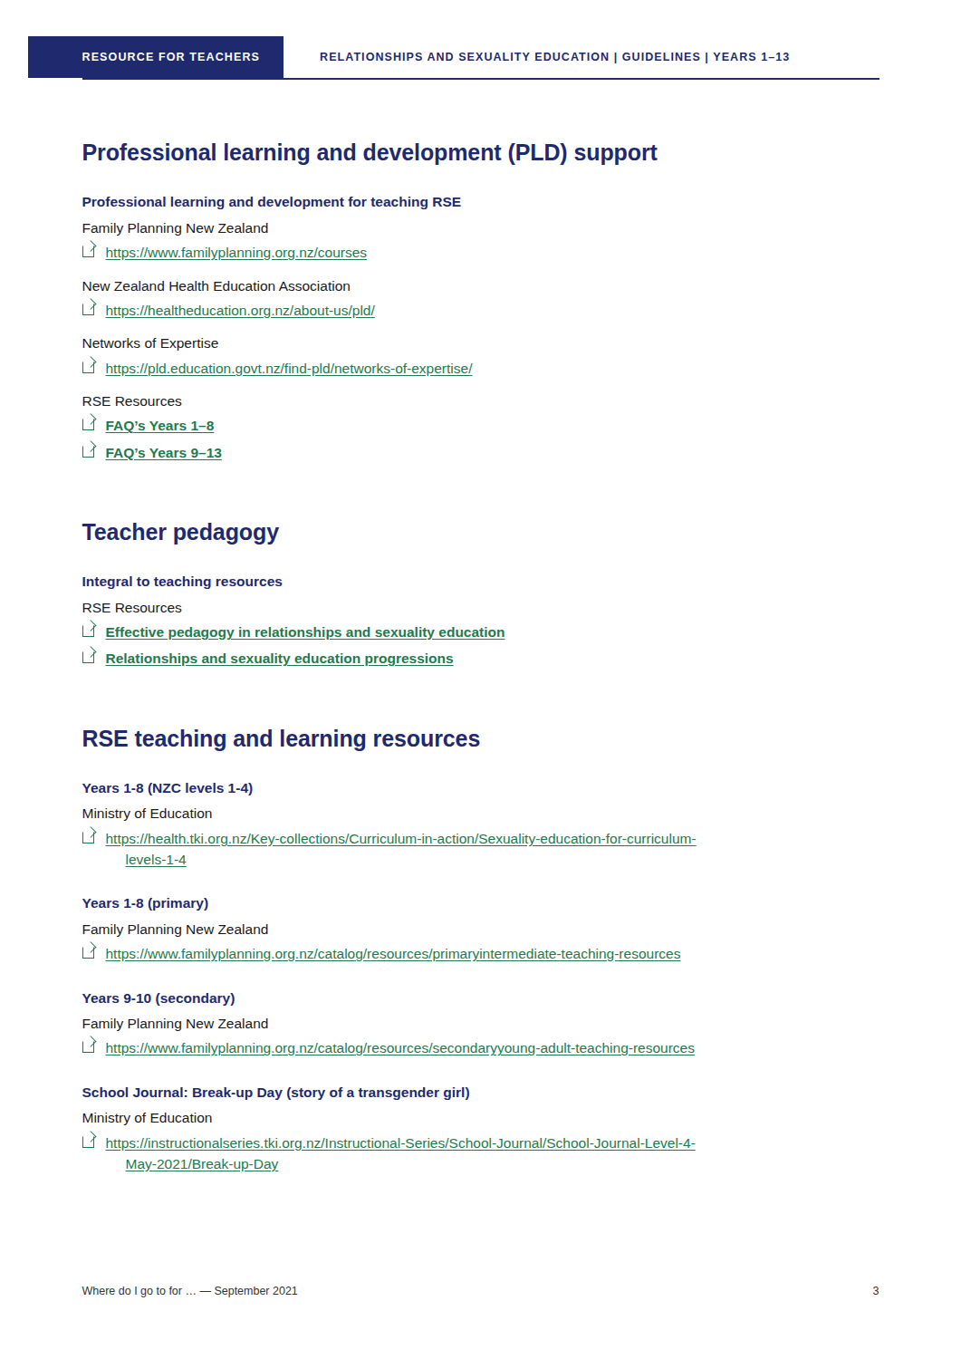Resource for teachers
Relationships and sexuality education | Guidelines | Years 1–13
Professional learning and development (PLD) support
Professional learning and development for teaching RSE
Family Planning New Zealand
https://www.familyplanning.org.nz/courses
New Zealand Health Education Association
https://healtheducation.org.nz/about-us/pld/
Networks of Expertise
https://pld.education.govt.nz/find-pld/networks-of-expertise/
RSE Resources
FAQ’s Years 1–8
FAQ’s Years 9–13
Teacher pedagogy
Integral to teaching resources
RSE Resources
Effective pedagogy in relationships and sexuality education
Relationships and sexuality education progressions
RSE teaching and learning resources
Years 1-8 (NZC levels 1-4)
Ministry of Education
https://health.tki.org.nz/Key-collections/Curriculum-in-action/Sexuality-education-for-curriculum-levels-1-4
Years 1-8 (primary)
Family Planning New Zealand
https://www.familyplanning.org.nz/catalog/resources/primaryintermediate-teaching-resources
Years 9-10 (secondary)
Family Planning New Zealand
https://www.familyplanning.org.nz/catalog/resources/secondaryyoung-adult-teaching-resources
School Journal: Break-up Day (story of a transgender girl)
Ministry of Education
https://instructionalseries.tki.org.nz/Instructional-Series/School-Journal/School-Journal-Level-4-May-2021/Break-up-Day
Where do I go to for … — September 2021
3